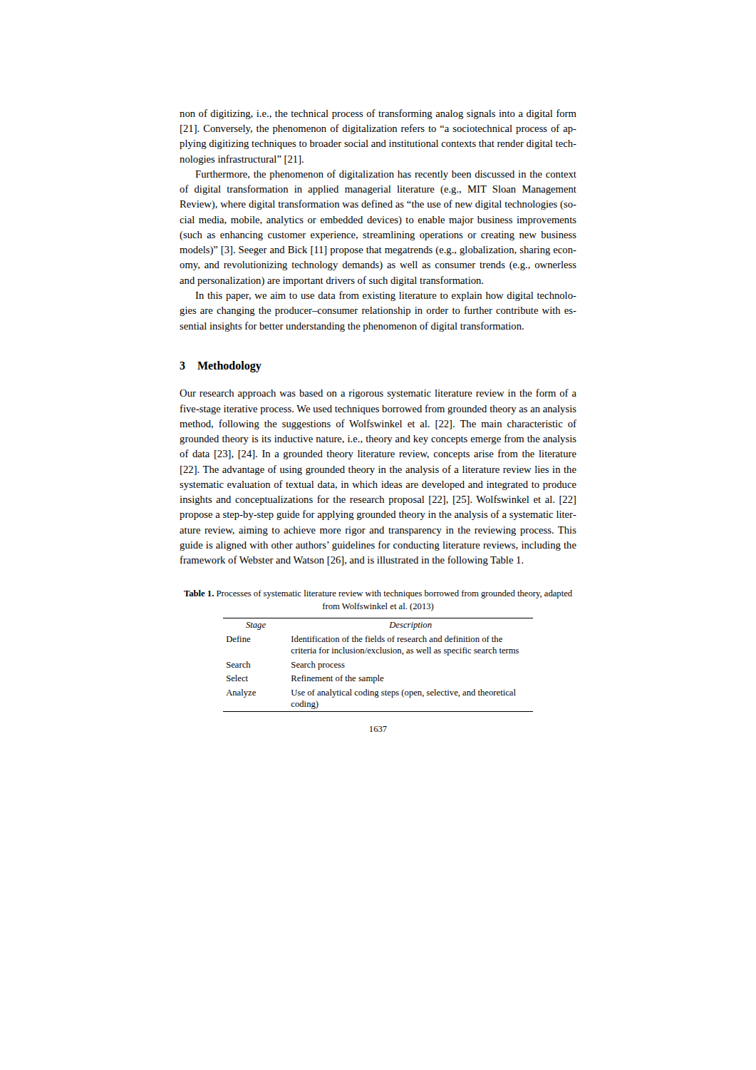non of digitizing, i.e., the technical process of transforming analog signals into a digital form [21]. Conversely, the phenomenon of digitalization refers to “a sociotechnical process of applying digitizing techniques to broader social and institutional contexts that render digital technologies infrastructural” [21].
Furthermore, the phenomenon of digitalization has recently been discussed in the context of digital transformation in applied managerial literature (e.g., MIT Sloan Management Review), where digital transformation was defined as “the use of new digital technologies (social media, mobile, analytics or embedded devices) to enable major business improvements (such as enhancing customer experience, streamlining operations or creating new business models)” [3]. Seeger and Bick [11] propose that megatrends (e.g., globalization, sharing economy, and revolutionizing technology demands) as well as consumer trends (e.g., ownerless and personalization) are important drivers of such digital transformation.
In this paper, we aim to use data from existing literature to explain how digital technologies are changing the producer–consumer relationship in order to further contribute with essential insights for better understanding the phenomenon of digital transformation.
3 Methodology
Our research approach was based on a rigorous systematic literature review in the form of a five-stage iterative process. We used techniques borrowed from grounded theory as an analysis method, following the suggestions of Wolfswinkel et al. [22]. The main characteristic of grounded theory is its inductive nature, i.e., theory and key concepts emerge from the analysis of data [23], [24]. In a grounded theory literature review, concepts arise from the literature [22]. The advantage of using grounded theory in the analysis of a literature review lies in the systematic evaluation of textual data, in which ideas are developed and integrated to produce insights and conceptualizations for the research proposal [22], [25]. Wolfswinkel et al. [22] propose a step-by-step guide for applying grounded theory in the analysis of a systematic literature review, aiming to achieve more rigor and transparency in the reviewing process. This guide is aligned with other authors’ guidelines for conducting literature reviews, including the framework of Webster and Watson [26], and is illustrated in the following Table 1.
Table 1. Processes of systematic literature review with techniques borrowed from grounded theory, adapted from Wolfswinkel et al. (2013)
| Stage | Description |
| --- | --- |
| Define | Identification of the fields of research and definition of the criteria for inclusion/exclusion, as well as specific search terms |
| Search | Search process |
| Select | Refinement of the sample |
| Analyze | Use of analytical coding steps (open, selective, and theoretical coding) |
1637